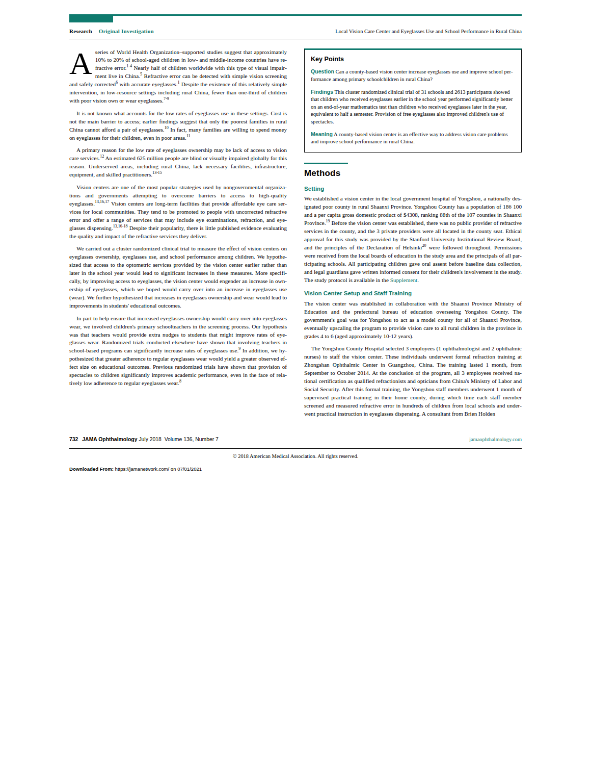Research Original Investigation
Local Vision Care Center and Eyeglasses Use and School Performance in Rural China
A series of World Health Organization–supported studies suggest that approximately 10% to 20% of school-aged children in low- and middle-income countries have refractive error.1-4 Nearly half of children worldwide with this type of visual impairment live in China.5 Refractive error can be detected with simple vision screening and safely corrected6 with accurate eyeglasses.1 Despite the existence of this relatively simple intervention, in low-resource settings including rural China, fewer than one-third of children with poor vision own or wear eyeglasses.7-9
It is not known what accounts for the low rates of eyeglasses use in these settings. Cost is not the main barrier to access; earlier findings suggest that only the poorest families in rural China cannot afford a pair of eyeglasses.10 In fact, many families are willing to spend money on eyeglasses for their children, even in poor areas.11
A primary reason for the low rate of eyeglasses ownership may be lack of access to vision care services.12 An estimated 625 million people are blind or visually impaired globally for this reason. Underserved areas, including rural China, lack necessary facilities, infrastructure, equipment, and skilled practitioners.13-15
Vision centers are one of the most popular strategies used by nongovernmental organizations and governments attempting to overcome barriers to access to high-quality eyeglasses.13,16,17 Vision centers are long-term facilities that provide affordable eye care services for local communities. They tend to be promoted to people with uncorrected refractive error and offer a range of services that may include eye examinations, refraction, and eyeglasses dispensing.13,16-18 Despite their popularity, there is little published evidence evaluating the quality and impact of the refractive services they deliver.
We carried out a cluster randomized clinical trial to measure the effect of vision centers on eyeglasses ownership, eyeglasses use, and school performance among children. We hypothesized that access to the optometric services provided by the vision center earlier rather than later in the school year would lead to significant increases in these measures. More specifically, by improving access to eyeglasses, the vision center would engender an increase in ownership of eyeglasses, which we hoped would carry over into an increase in eyeglasses use (wear). We further hypothesized that increases in eyeglasses ownership and wear would lead to improvements in students' educational outcomes.
In part to help ensure that increased eyeglasses ownership would carry over into eyeglasses wear, we involved children's primary schoolteachers in the screening process. Our hypothesis was that teachers would provide extra nudges to students that might improve rates of eyeglasses wear. Randomized trials conducted elsewhere have shown that involving teachers in school-based programs can significantly increase rates of eyeglasses use.9 In addition, we hypothesized that greater adherence to regular eyeglasses wear would yield a greater observed effect size on educational outcomes. Previous randomized trials have shown that provision of spectacles to children significantly improves academic performance, even in the face of relatively low adherence to regular eyeglasses wear.8
Key Points
Question Can a county-based vision center increase eyeglasses use and improve school performance among primary schoolchildren in rural China?
Findings This cluster randomized clinical trial of 31 schools and 2613 participants showed that children who received eyeglasses earlier in the school year performed significantly better on an end-of-year mathematics test than children who received eyeglasses later in the year, equivalent to half a semester. Provision of free eyeglasses also improved children's use of spectacles.
Meaning A county-based vision center is an effective way to address vision care problems and improve school performance in rural China.
Methods
Setting
We established a vision center in the local government hospital of Yongshou, a nationally designated poor county in rural Shaanxi Province. Yongshou County has a population of 186 100 and a per capita gross domestic product of $4308, ranking 88th of the 107 counties in Shaanxi Province.19 Before the vision center was established, there was no public provider of refractive services in the county, and the 3 private providers were all located in the county seat. Ethical approval for this study was provided by the Stanford University Institutional Review Board, and the principles of the Declaration of Helsinki20 were followed throughout. Permissions were received from the local boards of education in the study area and the principals of all participating schools. All participating children gave oral assent before baseline data collection, and legal guardians gave written informed consent for their children's involvement in the study. The study protocol is available in the Supplement.
Vision Center Setup and Staff Training
The vision center was established in collaboration with the Shaanxi Province Ministry of Education and the prefectural bureau of education overseeing Yongshou County. The government's goal was for Yongshou to act as a model county for all of Shaanxi Province, eventually upscaling the program to provide vision care to all rural children in the province in grades 4 to 6 (aged approximately 10-12 years).
The Yongshou County Hospital selected 3 employees (1 ophthalmologist and 2 ophthalmic nurses) to staff the vision center. These individuals underwent formal refraction training at Zhongshan Ophthalmic Center in Guangzhou, China. The training lasted 1 month, from September to October 2014. At the conclusion of the program, all 3 employees received national certification as qualified refractionists and opticians from China's Ministry of Labor and Social Security. After this formal training, the Yongshou staff members underwent 1 month of supervised practical training in their home county, during which time each staff member screened and measured refractive error in hundreds of children from local schools and underwent practical instruction in eyeglasses dispensing. A consultant from Brien Holden
732 JAMA Ophthalmology July 2018 Volume 136, Number 7
jamaophthalmology.com
© 2018 American Medical Association. All rights reserved.
Downloaded From: https://jamanetwork.com/ on 07/01/2021